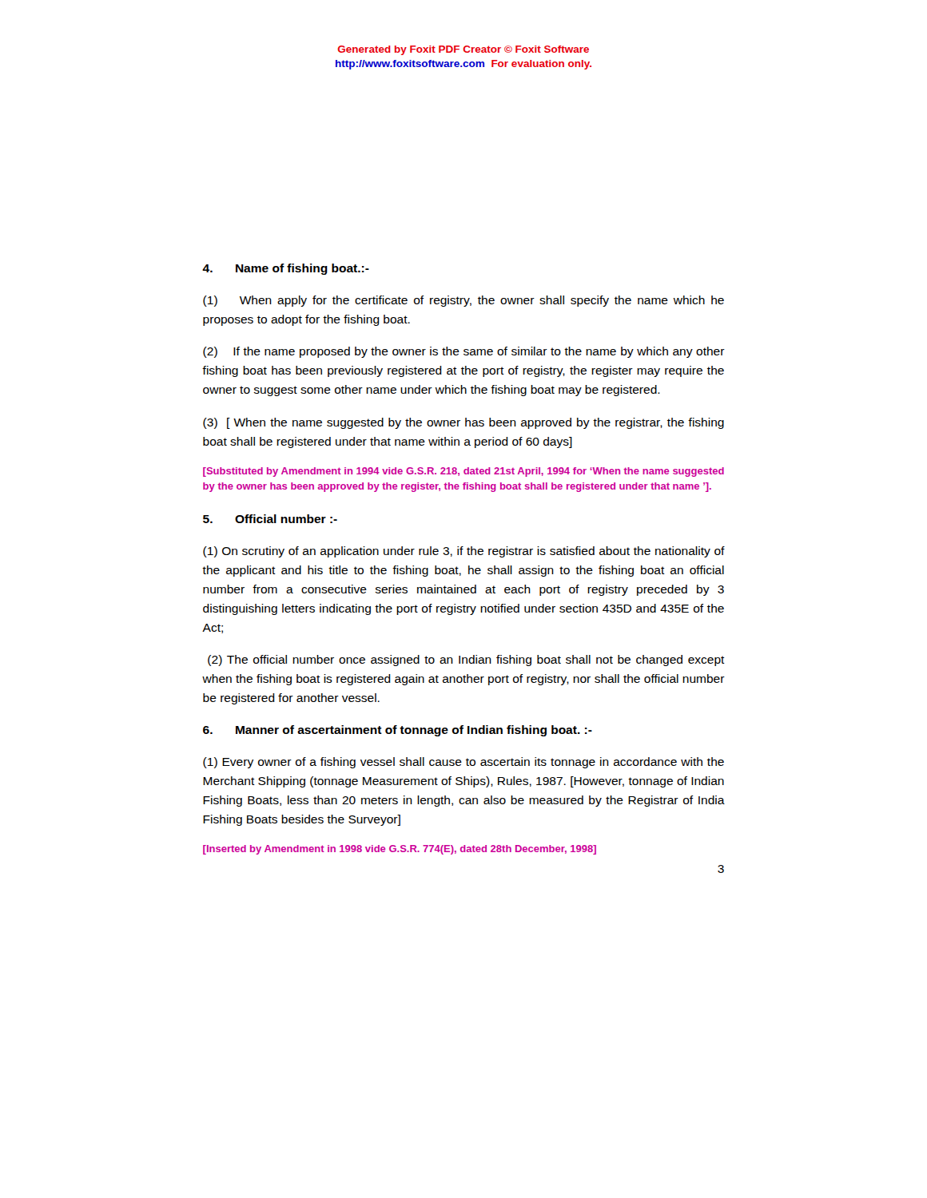Generated by Foxit PDF Creator © Foxit Software
http://www.foxitsoftware.com For evaluation only.
4. Name of fishing boat.:-
(1) When apply for the certificate of registry, the owner shall specify the name which he proposes to adopt for the fishing boat.
(2) If the name proposed by the owner is the same of similar to the name by which any other fishing boat has been previously registered at the port of registry, the register may require the owner to suggest some other name under which the fishing boat may be registered.
(3) [ When the name suggested by the owner has been approved by the registrar, the fishing boat shall be registered under that name within a period of 60 days]
[Substituted by Amendment in 1994 vide G.S.R. 218, dated 21st April, 1994 for ‘When the name suggested by the owner has been approved by the register, the fishing boat shall be registered under that name ’].
5. Official number :-
(1) On scrutiny of an application under rule 3, if the registrar is satisfied about the nationality of the applicant and his title to the fishing boat, he shall assign to the fishing boat an official number from a consecutive series maintained at each port of registry preceded by 3 distinguishing letters indicating the port of registry notified under section 435D and 435E of the Act;
(2) The official number once assigned to an Indian fishing boat shall not be changed except when the fishing boat is registered again at another port of registry, nor shall the official number be registered for another vessel.
6. Manner of ascertainment of tonnage of Indian fishing boat. :-
(1) Every owner of a fishing vessel shall cause to ascertain its tonnage in accordance with the Merchant Shipping (tonnage Measurement of Ships), Rules, 1987. [However, tonnage of Indian Fishing Boats, less than 20 meters in length, can also be measured by the Registrar of India Fishing Boats besides the Surveyor]
[Inserted by Amendment in 1998 vide G.S.R. 774(E), dated 28th December, 1998]
3